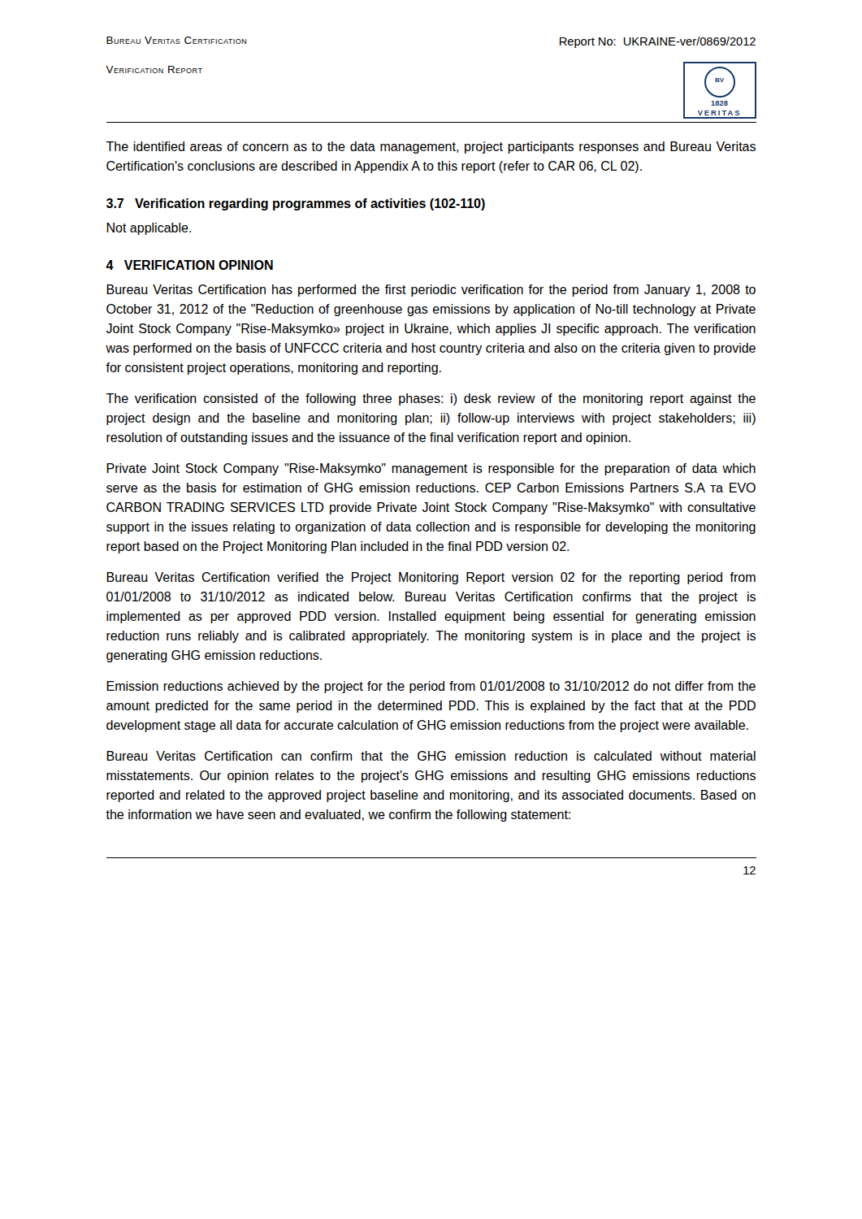Bureau Veritas Certification
Report No: UKRAINE-ver/0869/2012
Verification Report
BV
1828
VERITAS
The identified areas of concern as to the data management, project participants responses and Bureau Veritas Certification's conclusions are described in Appendix A to this report (refer to CAR 06, CL 02).
3.7 Verification regarding programmes of activities (102-110)
Not applicable.
4 VERIFICATION OPINION
Bureau Veritas Certification has performed the first periodic verification for the period from January 1, 2008 to October 31, 2012 of the "Reduction of greenhouse gas emissions by application of No-till technology at Private Joint Stock Company "Rise-Maksymko» project in Ukraine, which applies JI specific approach. The verification was performed on the basis of UNFCCC criteria and host country criteria and also on the criteria given to provide for consistent project operations, monitoring and reporting.
The verification consisted of the following three phases: i) desk review of the monitoring report against the project design and the baseline and monitoring plan; ii) follow-up interviews with project stakeholders; iii) resolution of outstanding issues and the issuance of the final verification report and opinion.
Private Joint Stock Company "Rise-Maksymko" management is responsible for the preparation of data which serve as the basis for estimation of GHG emission reductions. CEP Carbon Emissions Partners S.A та EVO CARBON TRADING SERVICES LTD provide Private Joint Stock Company "Rise-Maksymko" with consultative support in the issues relating to organization of data collection and is responsible for developing the monitoring report based on the Project Monitoring Plan included in the final PDD version 02.
Bureau Veritas Certification verified the Project Monitoring Report version 02 for the reporting period from 01/01/2008 to 31/10/2012 as indicated below. Bureau Veritas Certification confirms that the project is implemented as per approved PDD version. Installed equipment being essential for generating emission reduction runs reliably and is calibrated appropriately. The monitoring system is in place and the project is generating GHG emission reductions.
Emission reductions achieved by the project for the period from 01/01/2008 to 31/10/2012 do not differ from the amount predicted for the same period in the determined PDD. This is explained by the fact that at the PDD development stage all data for accurate calculation of GHG emission reductions from the project were available.
Bureau Veritas Certification can confirm that the GHG emission reduction is calculated without material misstatements. Our opinion relates to the project's GHG emissions and resulting GHG emissions reductions reported and related to the approved project baseline and monitoring, and its associated documents. Based on the information we have seen and evaluated, we confirm the following statement:
12